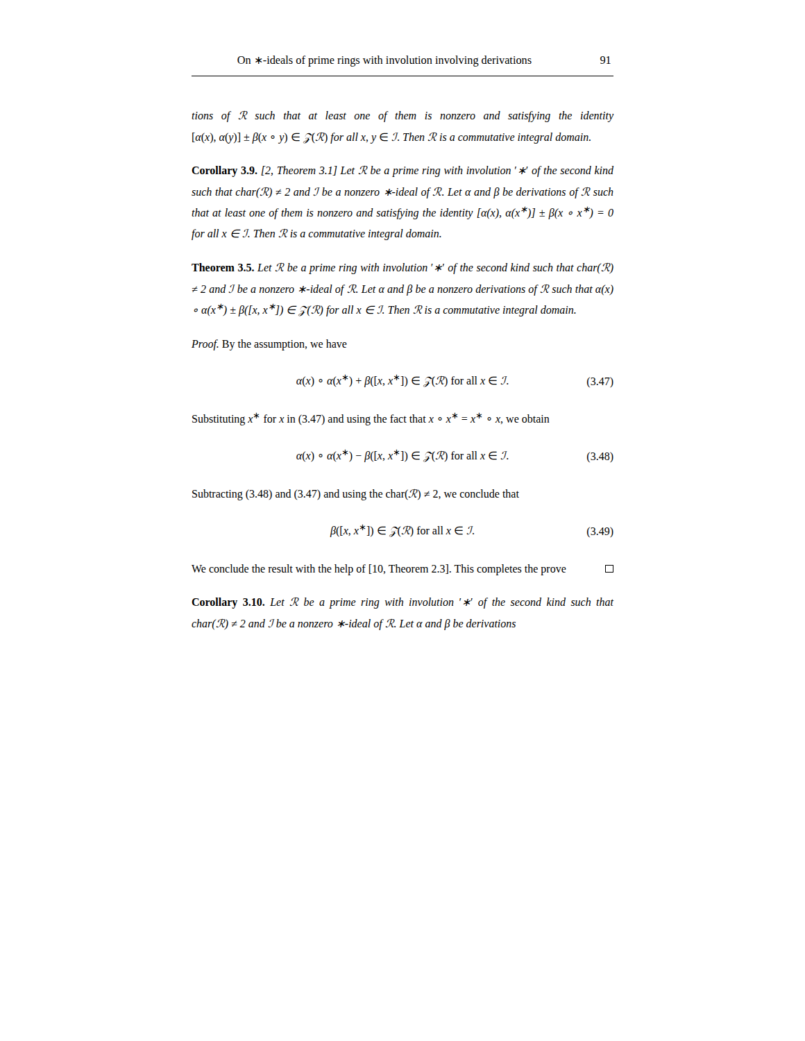On ∗-ideals of prime rings with involution involving derivations 91
tions of ℛ such that at least one of them is nonzero and satisfying the identity [α(x), α(y)] ± β(x ∘ y) ∈ 𝒵(ℛ) for all x, y ∈ ℐ. Then ℛ is a commutative integral domain.
Corollary 3.9. [2, Theorem 3.1] Let ℛ be a prime ring with involution ′∗′ of the second kind such that char(ℛ) ≠ 2 and ℐ be a nonzero ∗-ideal of ℛ. Let α and β be derivations of ℛ such that at least one of them is nonzero and satisfying the identity [α(x), α(x∗)] ± β(x ∘ x∗) = 0 for all x ∈ ℐ. Then ℛ is a commutative integral domain.
Theorem 3.5. Let ℛ be a prime ring with involution ′∗′ of the second kind such that char(ℛ) ≠ 2 and ℐ be a nonzero ∗-ideal of ℛ. Let α and β be a nonzero derivations of ℛ such that α(x) ∘ α(x∗) ± β([x, x∗]) ∈ 𝒵(ℛ) for all x ∈ ℐ. Then ℛ is a commutative integral domain.
Proof. By the assumption, we have
α(x) ∘ α(x∗) + β([x, x∗]) ∈ 𝒵(ℛ) for all x ∈ ℐ. (3.47)
Substituting x∗ for x in (3.47) and using the fact that x ∘ x∗ = x∗ ∘ x, we obtain
α(x) ∘ α(x∗) − β([x, x∗]) ∈ 𝒵(ℛ) for all x ∈ ℐ. (3.48)
Subtracting (3.48) and (3.47) and using the char(ℛ) ≠ 2, we conclude that
β([x, x∗]) ∈ 𝒵(ℛ) for all x ∈ ℐ. (3.49)
We conclude the result with the help of [10, Theorem 2.3]. This completes the prove
Corollary 3.10. Let ℛ be a prime ring with involution ′∗′ of the second kind such that char(ℛ) ≠ 2 and ℐ be a nonzero ∗-ideal of ℛ. Let α and β be derivations